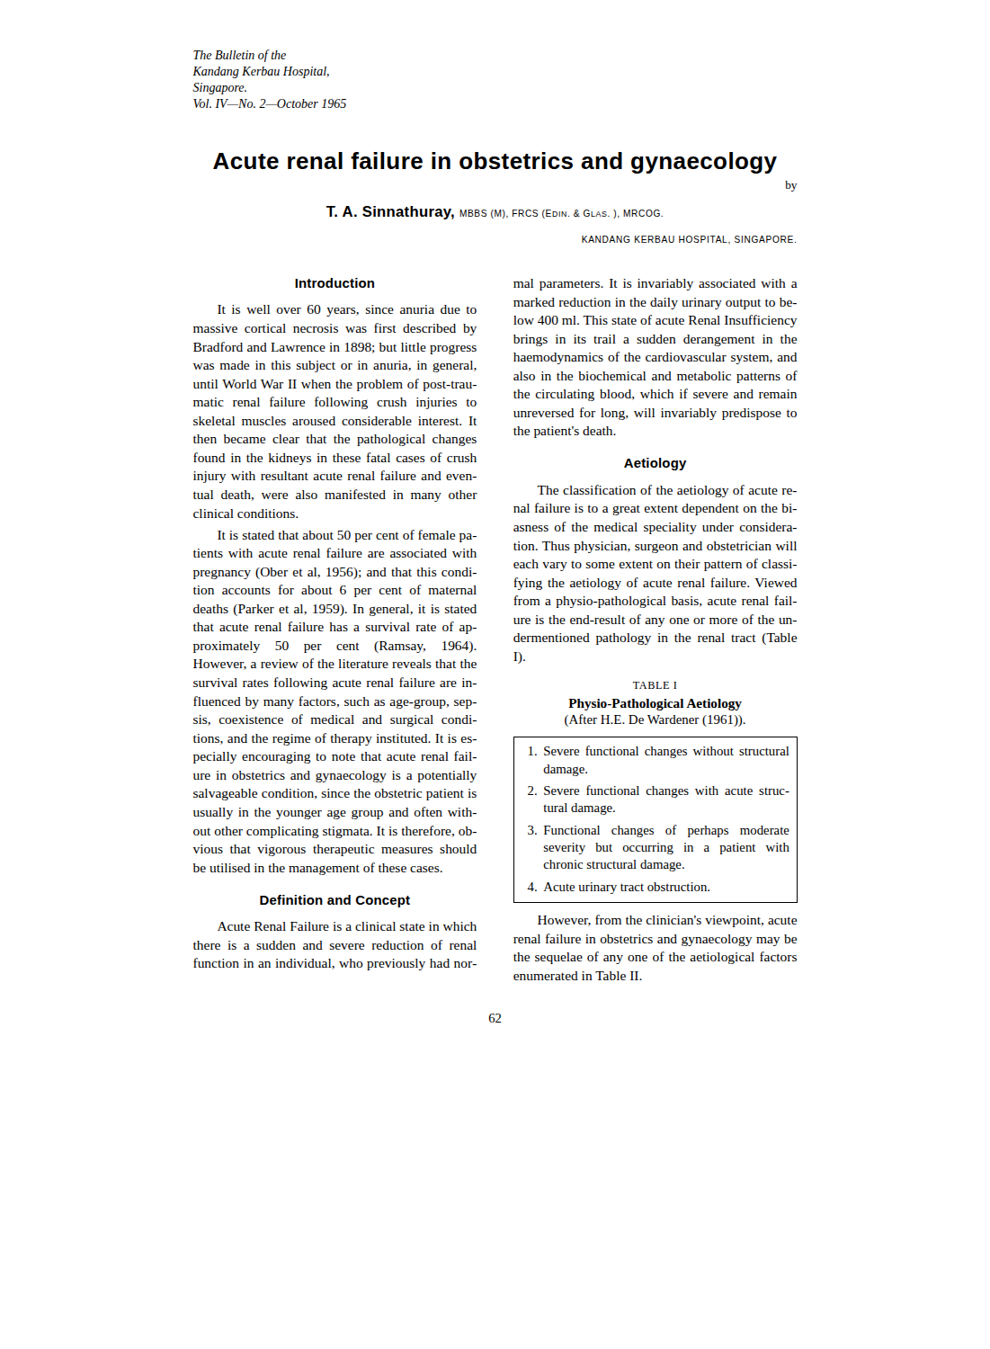The Bulletin of the
Kandang Kerbau Hospital,
Singapore.
Vol. IV—No. 2—October 1965
Acute renal failure in obstetrics and gynaecology
by
T. A. Sinnathuray, MBBS (M), FRCS (EDIN. & GLAS. ), MRCOG.
KANDANG KERBAU HOSPITAL, SINGAPORE.
Introduction
It is well over 60 years, since anuria due to massive cortical necrosis was first described by Bradford and Lawrence in 1898; but little progress was made in this subject or in anuria, in general, until World War II when the problem of post-traumatic renal failure following crush injuries to skeletal muscles aroused considerable interest. It then became clear that the pathological changes found in the kidneys in these fatal cases of crush injury with resultant acute renal failure and eventual death, were also manifested in many other clinical conditions.
It is stated that about 50 per cent of female patients with acute renal failure are associated with pregnancy (Ober et al, 1956); and that this condition accounts for about 6 per cent of maternal deaths (Parker et al, 1959). In general, it is stated that acute renal failure has a survival rate of approximately 50 per cent (Ramsay, 1964). However, a review of the literature reveals that the survival rates following acute renal failure are influenced by many factors, such as age-group, sepsis, coexistence of medical and surgical conditions, and the regime of therapy instituted. It is especially encouraging to note that acute renal failure in obstetrics and gynaecology is a potentially salvageable condition, since the obstetric patient is usually in the younger age group and often without other complicating stigmata. It is therefore, obvious that vigorous therapeutic measures should be utilised in the management of these cases.
Definition and Concept
Acute Renal Failure is a clinical state in which there is a sudden and severe reduction of renal function in an individual, who previously had normal parameters. It is invariably associated with a marked reduction in the daily urinary output to below 400 ml. This state of acute Renal Insufficiency brings in its trail a sudden derangement in the haemodynamics of the cardiovascular system, and also in the biochemical and metabolic patterns of the circulating blood, which if severe and remain unreversed for long, will invariably predispose to the patient's death.
Aetiology
The classification of the aetiology of acute renal failure is to a great extent dependent on the biasness of the medical speciality under consideration. Thus physician, surgeon and obstetrician will each vary to some extent on their pattern of classifying the aetiology of acute renal failure. Viewed from a physio-pathological basis, acute renal failure is the end-result of any one or more of the undermentioned pathology in the renal tract (Table I).
TABLE I
Physio-Pathological Aetiology
(After H.E. De Wardener (1961)).
Severe functional changes without structural damage.
Severe functional changes with acute structural damage.
Functional changes of perhaps moderate severity but occurring in a patient with chronic structural damage.
Acute urinary tract obstruction.
However, from the clinician's viewpoint, acute renal failure in obstetrics and gynaecology may be the sequelae of any one of the aetiological factors enumerated in Table II.
62